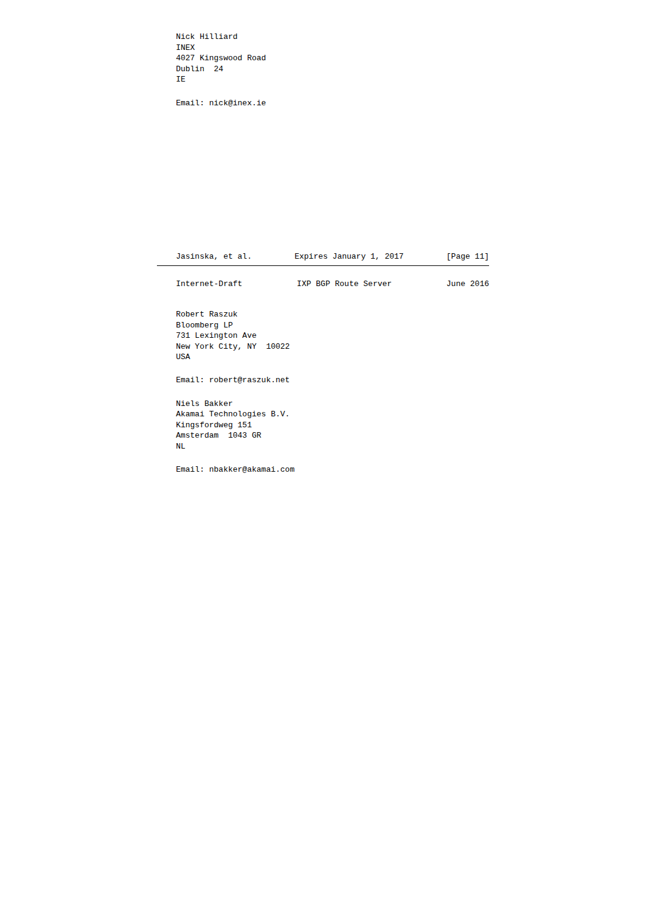Nick Hilliard
INEX
4027 Kingswood Road
Dublin  24
IE
Email: nick@inex.ie
Jasinska, et al. Expires January 1, 2017 [Page 11]
Internet-Draft IXP BGP Route Server June 2016
Robert Raszuk
Bloomberg LP
731 Lexington Ave
New York City, NY  10022
USA
Email: robert@raszuk.net
Niels Bakker
Akamai Technologies B.V.
Kingsfordweg 151
Amsterdam  1043 GR
NL
Email: nbakker@akamai.com